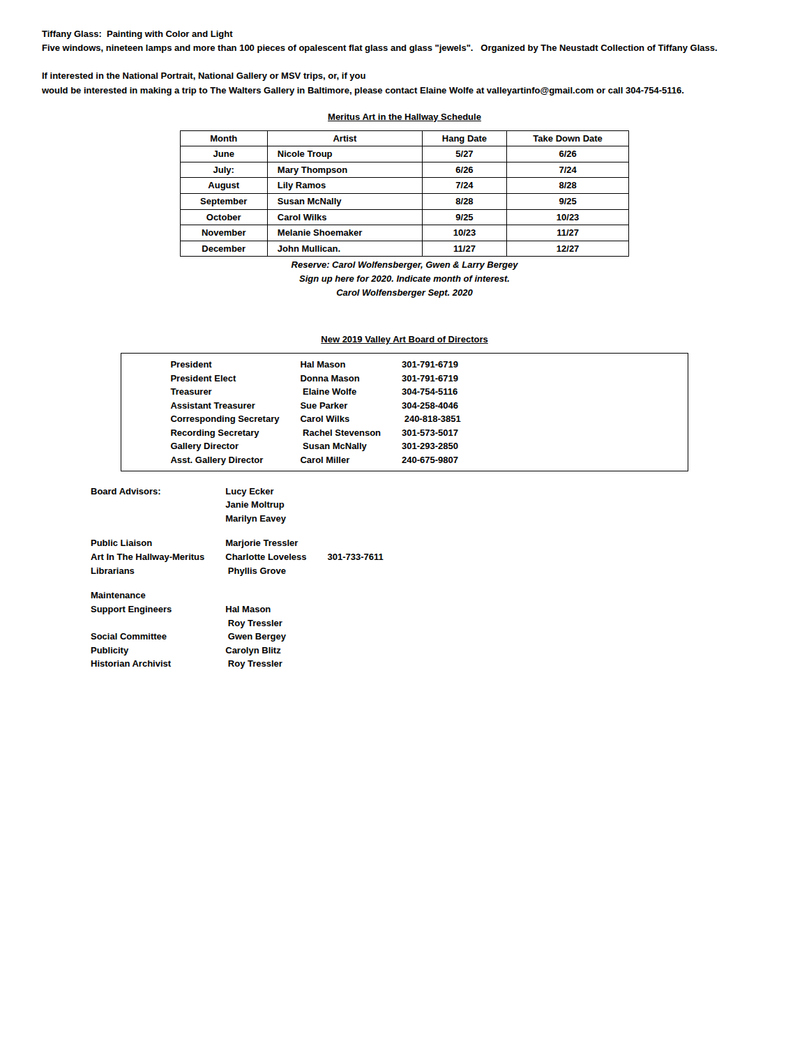Tiffany Glass: Painting with Color and Light
Five windows, nineteen lamps and more than 100 pieces of opalescent flat glass and glass "jewels". Organized by The Neustadt Collection of Tiffany Glass.
If interested in the National Portrait, National Gallery or MSV trips, or, if you
would be interested in making a trip to The Walters Gallery in Baltimore, please contact Elaine Wolfe at valleyartinfo@gmail.com or call 304-754-5116.
Meritus Art in the Hallway Schedule
| Month | Artist | Hang Date | Take Down Date |
| --- | --- | --- | --- |
| June | Nicole Troup | 5/27 | 6/26 |
| July: | Mary Thompson | 6/26 | 7/24 |
| August | Lily Ramos | 7/24 | 8/28 |
| September | Susan McNally | 8/28 | 9/25 |
| October | Carol Wilks | 9/25 | 10/23 |
| November | Melanie Shoemaker | 10/23 | 11/27 |
| December | John Mullican. | 11/27 | 12/27 |
Reserve: Carol Wolfensberger, Gwen & Larry Bergey
Sign up here for 2020. Indicate month of interest.
Carol Wolfensberger Sept. 2020
New 2019 Valley Art Board of Directors
| President | Hal Mason | 301-791-6719 |
| President Elect | Donna Mason | 301-791-6719 |
| Treasurer | Elaine Wolfe | 304-754-5116 |
| Assistant Treasurer | Sue Parker | 304-258-4046 |
| Corresponding Secretary | Carol Wilks | 240-818-3851 |
| Recording Secretary | Rachel Stevenson | 301-573-5017 |
| Gallery Director | Susan McNally | 301-293-2850 |
| Asst. Gallery Director | Carol Miller | 240-675-9807 |
| Board Advisors: | Lucy Ecker | |
| | Janie Moltrup | |
| | Marilyn Eavey | |
| Public Liaison | Marjorie Tressler | |
| Art In The Hallway-Meritus | Charlotte Loveless | 301-733-7611 |
| Librarians | Phyllis Grove | |
| Maintenance | | |
| Support Engineers | Hal Mason | |
| | Roy Tressler | |
| Social Committee | Gwen Bergey | |
| Publicity | Carolyn Blitz | |
| Historian Archivist | Roy Tressler | |